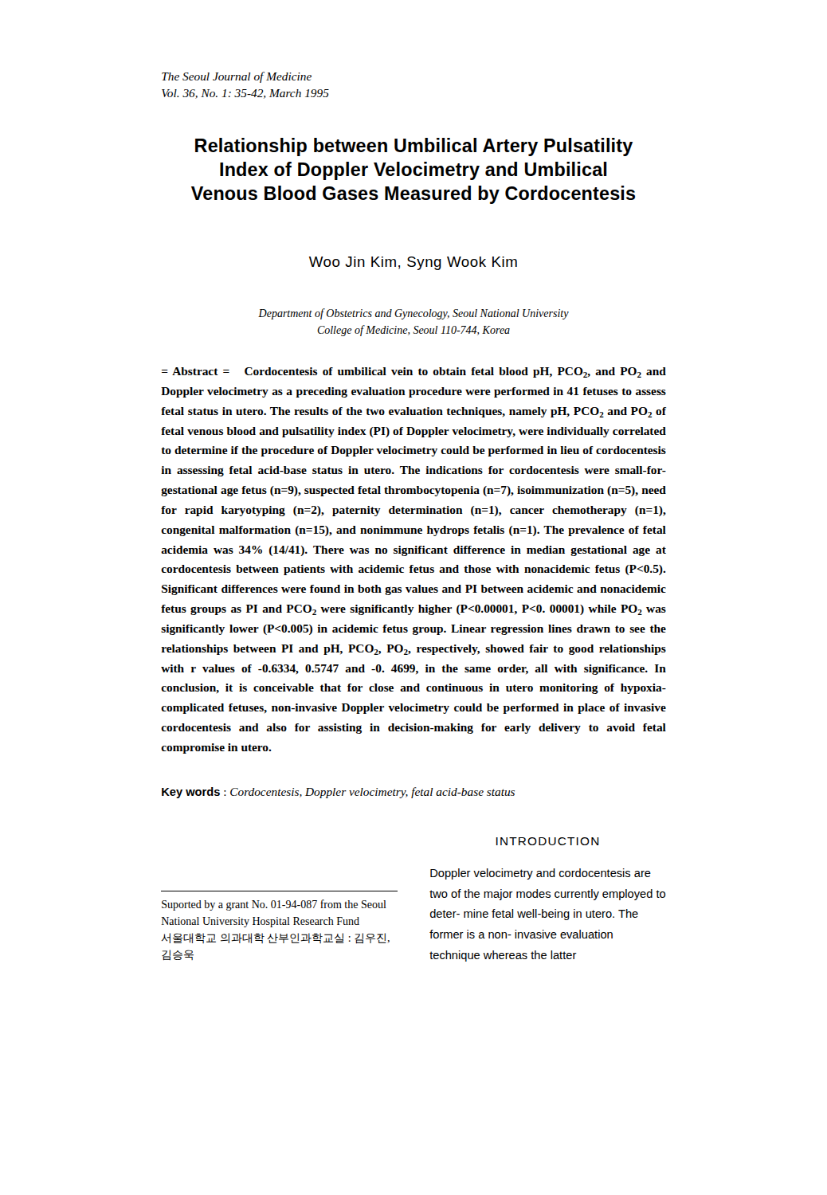The Seoul Journal of Medicine
Vol. 36, No. 1: 35-42, March 1995
Relationship between Umbilical Artery Pulsatility
Index of Doppler Velocimetry and Umbilical
Venous Blood Gases Measured by Cordocentesis
Woo Jin Kim, Syng Wook Kim
Department of Obstetrics and Gynecology, Seoul National University
College of Medicine, Seoul 110-744, Korea
= Abstract = Cordocentesis of umbilical vein to obtain fetal blood pH, PCO2, and PO2 and Doppler velocimetry as a preceding evaluation procedure were performed in 41 fetuses to assess fetal status in utero. The results of the two evaluation techniques, namely pH, PCO2 and PO2 of fetal venous blood and pulsatility index (PI) of Doppler velocimetry, were individually correlated to determine if the procedure of Doppler velocimetry could be performed in lieu of cordocentesis in assessing fetal acid-base status in utero. The indications for cordocentesis were small-for-gestational age fetus (n=9), suspected fetal thrombocytopenia (n=7), isoimmunization (n=5), need for rapid karyotyping (n=2), paternity determination (n=1), cancer chemotherapy (n=1), congenital malformation (n=15), and nonimmune hydrops fetalis (n=1). The prevalence of fetal acidemia was 34% (14/41). There was no significant difference in median gestational age at cordocentesis between patients with acidemic fetus and those with nonacidemic fetus (P<0.5). Significant differences were found in both gas values and PI between acidemic and nonacidemic fetus groups as PI and PCO2 were significantly higher (P<0.00001, P<0. 00001) while PO2 was significantly lower (P<0.005) in acidemic fetus group. Linear regression lines drawn to see the relationships between PI and pH, PCO2, PO2, respectively, showed fair to good relationships with r values of -0.6334, 0.5747 and -0. 4699, in the same order, all with significance. In conclusion, it is conceivable that for close and continuous in utero monitoring of hypoxia-complicated fetuses, non-invasive Doppler velocimetry could be performed in place of invasive cordocentesis and also for assisting in decision-making for early delivery to avoid fetal compromise in utero.
Key words : Cordocentesis, Doppler velocimetry, fetal acid-base status
Suported by a grant No. 01-94-087 from the Seoul National University Hospital Research Fund
서울대학교 의과대학 산부인과학교실 : 김우진, 김승욱
INTRODUCTION
Doppler velocimetry and cordocentesis are two of the major modes currently employed to deter- mine fetal well-being in utero. The former is a non- invasive evaluation technique whereas the latter